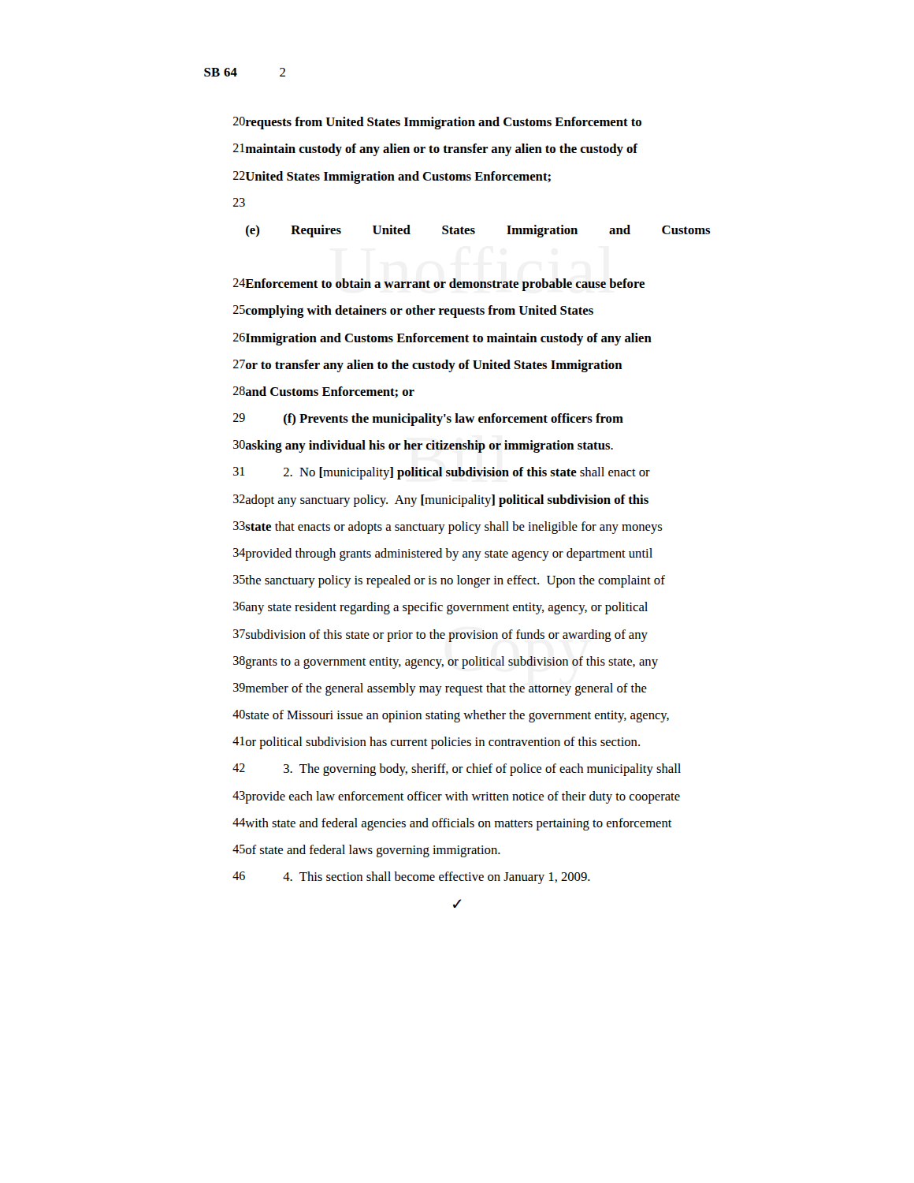Unofficial Bill Copy
SB 64 2
| 20 | requests from United States Immigration and Customs Enforcement to |
| 21 | maintain custody of any alien or to transfer any alien to the custody of |
| 22 | United States Immigration and Customs Enforcement; |
| 23 | (e) Requires United States Immigration and Customs |
| 24 | Enforcement to obtain a warrant or demonstrate probable cause before |
| 25 | complying with detainers or other requests from United States |
| 26 | Immigration and Customs Enforcement to maintain custody of any alien |
| 27 | or to transfer any alien to the custody of United States Immigration |
| 28 | and Customs Enforcement; or |
| 29 | (f) Prevents the municipality's law enforcement officers from |
| 30 | asking any individual his or her citizenship or immigration status . |
| 31 | 2. No [ municipality ] political subdivision of this state shall enact or |
| 32 | adopt any sanctuary policy. Any [ municipality ] political subdivision of this |
| 33 | state that enacts or adopts a sanctuary policy shall be ineligible for any moneys |
| 34 | provided through grants administered by any state agency or department until |
| 35 | the sanctuary policy is repealed or is no longer in effect. Upon the complaint of |
| 36 | any state resident regarding a specific government entity, agency, or political |
| 37 | subdivision of this state or prior to the provision of funds or awarding of any |
| 38 | grants to a government entity, agency, or political subdivision of this state, any |
| 39 | member of the general assembly may request that the attorney general of the |
| 40 | state of Missouri issue an opinion stating whether the government entity, agency, |
| 41 | or political subdivision has current policies in contravention of this section. |
| 42 | 3. The governing body, sheriff, or chief of police of each municipality shall |
| 43 | provide each law enforcement officer with written notice of their duty to cooperate |
| 44 | with state and federal agencies and officials on matters pertaining to enforcement |
| 45 | of state and federal laws governing immigration. |
| 46 | 4. This section shall become effective on January 1, 2009. |
✓